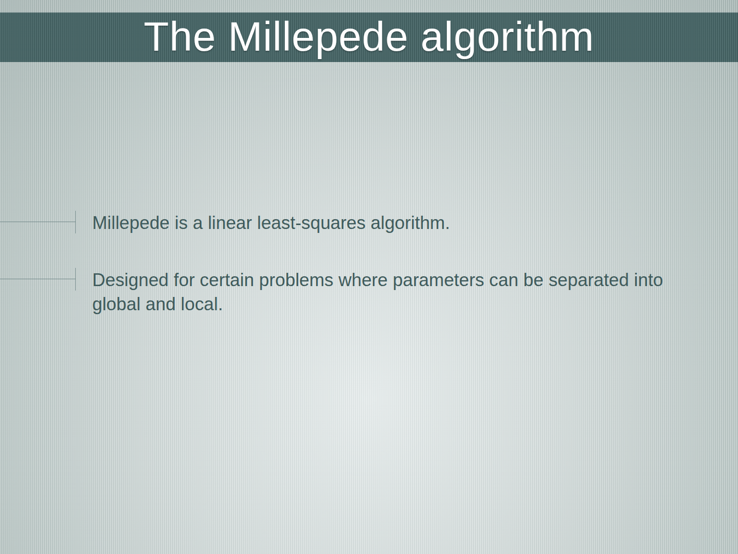The Millepede algorithm
Millepede is a linear least-squares algorithm.
Designed for certain problems where parameters can be separated into global and local.